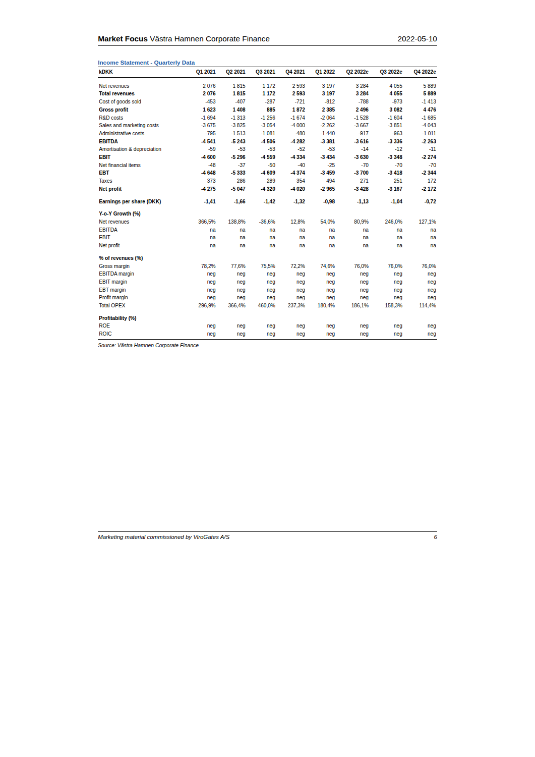Market Focus Västra Hamnen Corporate Finance
2022-05-10
Income Statement - Quarterly Data
| kDKK | Q1 2021 | Q2 2021 | Q3 2021 | Q4 2021 | Q1 2022 | Q2 2022e | Q3 2022e | Q4 2022e |
| --- | --- | --- | --- | --- | --- | --- | --- | --- |
| Net revenues | 2 076 | 1 815 | 1 172 | 2 593 | 3 197 | 3 284 | 4 055 | 5 889 |
| Total revenues | 2 076 | 1 815 | 1 172 | 2 593 | 3 197 | 3 284 | 4 055 | 5 889 |
| Cost of goods sold | -453 | -407 | -287 | -721 | -812 | -788 | -973 | -1 413 |
| Gross profit | 1 623 | 1 408 | 885 | 1 872 | 2 385 | 2 496 | 3 082 | 4 476 |
| R&D costs | -1 694 | -1 313 | -1 256 | -1 674 | -2 064 | -1 528 | -1 604 | -1 685 |
| Sales and marketing costs | -3 675 | -3 825 | -3 054 | -4 000 | -2 262 | -3 667 | -3 851 | -4 043 |
| Administrative costs | -795 | -1 513 | -1 081 | -480 | -1 440 | -917 | -963 | -1 011 |
| EBITDA | -4 541 | -5 243 | -4 506 | -4 282 | -3 381 | -3 616 | -3 336 | -2 263 |
| Amortisation & depreciation | -59 | -53 | -53 | -52 | -53 | -14 | -12 | -11 |
| EBIT | -4 600 | -5 296 | -4 559 | -4 334 | -3 434 | -3 630 | -3 348 | -2 274 |
| Net financial items | -48 | -37 | -50 | -40 | -25 | -70 | -70 | -70 |
| EBT | -4 648 | -5 333 | -4 609 | -4 374 | -3 459 | -3 700 | -3 418 | -2 344 |
| Taxes | 373 | 286 | 289 | 354 | 494 | 271 | 251 | 172 |
| Net profit | -4 275 | -5 047 | -4 320 | -4 020 | -2 965 | -3 428 | -3 167 | -2 172 |
| Earnings per share (DKK) | -1,41 | -1,66 | -1,42 | -1,32 | -0,98 | -1,13 | -1,04 | -0,72 |
| Y-o-Y Growth (%) | | | | | | | | |
| Net revenues | 366,5% | 138,8% | -36,6% | 12,8% | 54,0% | 80,9% | 246,0% | 127,1% |
| EBITDA | na | na | na | na | na | na | na | na |
| EBIT | na | na | na | na | na | na | na | na |
| Net profit | na | na | na | na | na | na | na | na |
| % of revenues (%) | | | | | | | | |
| Gross margin | 78,2% | 77,6% | 75,5% | 72,2% | 74,6% | 76,0% | 76,0% | 76,0% |
| EBITDA margin | neg | neg | neg | neg | neg | neg | neg | neg |
| EBIT margin | neg | neg | neg | neg | neg | neg | neg | neg |
| EBT margin | neg | neg | neg | neg | neg | neg | neg | neg |
| Profit margin | neg | neg | neg | neg | neg | neg | neg | neg |
| Total OPEX | 296,9% | 366,4% | 460,0% | 237,3% | 180,4% | 186,1% | 158,3% | 114,4% |
| Profitability (%) | | | | | | | | |
| ROE | neg | neg | neg | neg | neg | neg | neg | neg |
| ROIC | neg | neg | neg | neg | neg | neg | neg | neg |
Source: Västra Hamnen Corporate Finance
Marketing material commissioned by ViroGates A/S
6